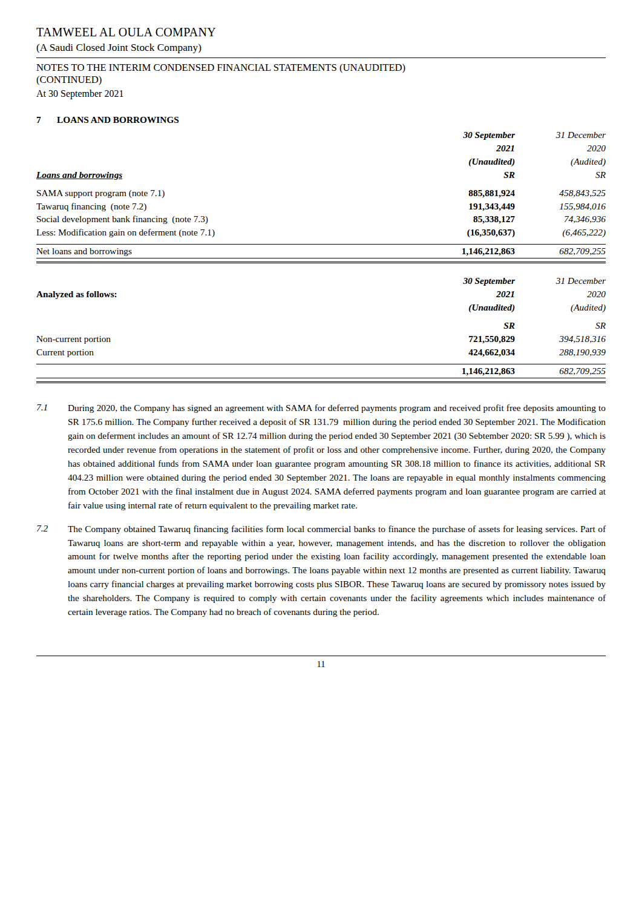TAMWEEL AL OULA COMPANY
(A Saudi Closed Joint Stock Company)
NOTES TO THE INTERIM CONDENSED FINANCIAL STATEMENTS (UNAUDITED)
(CONTINUED)
At 30 September 2021
7 LOANS AND BORROWINGS
| | 30 September | 31 December |
| | 2021 | 2020 |
| | (Unaudited) | (Audited) |
| Loans and borrowings | SR | SR |
| SAMA support program (note 7.1) | 885,881,924 | 458,843,525 |
| Tawaruq financing (note 7.2) | 191,343,449 | 155,984,016 |
| Social development bank financing (note 7.3) | 85,338,127 | 74,346,936 |
| Less: Modification gain on deferment (note 7.1) | (16,350,637) | (6,465,222) |
| Net loans and borrowings | 1,146,212,863 | 682,709,255 |
| | 30 September | 31 December |
| Analyzed as follows: | 2021 | 2020 |
| | (Unaudited) | (Audited) |
| | SR | SR |
| Non-current portion | 721,550,829 | 394,518,316 |
| Current portion | 424,662,034 | 288,190,939 |
| | 1,146,212,863 | 682,709,255 |
7.1
During 2020, the Company has signed an agreement with SAMA for deferred payments program and received profit free deposits amounting to SR 175.6 million. The Company further received a deposit of SR 131.79 million during the period ended 30 September 2021. The Modification gain on deferment includes an amount of SR 12.74 million during the period ended 30 September 2021 (30 Sebtember 2020: SR 5.99 ), which is recorded under revenue from operations in the statement of profit or loss and other comprehensive income. Further, during 2020, the Company has obtained additional funds from SAMA under loan guarantee program amounting SR 308.18 million to finance its activities, additional SR 404.23 million were obtained during the period ended 30 September 2021. The loans are repayable in equal monthly instalments commencing from October 2021 with the final instalment due in August 2024. SAMA deferred payments program and loan guarantee program are carried at fair value using internal rate of return equivalent to the prevailing market rate.
7.2
The Company obtained Tawaruq financing facilities form local commercial banks to finance the purchase of assets for leasing services. Part of Tawaruq loans are short-term and repayable within a year, however, management intends, and has the discretion to rollover the obligation amount for twelve months after the reporting period under the existing loan facility accordingly, management presented the extendable loan amount under non-current portion of loans and borrowings. The loans payable within next 12 months are presented as current liability. Tawaruq loans carry financial charges at prevailing market borrowing costs plus SIBOR. These Tawaruq loans are secured by promissory notes issued by the shareholders. The Company is required to comply with certain covenants under the facility agreements which includes maintenance of certain leverage ratios. The Company had no breach of covenants during the period.
11